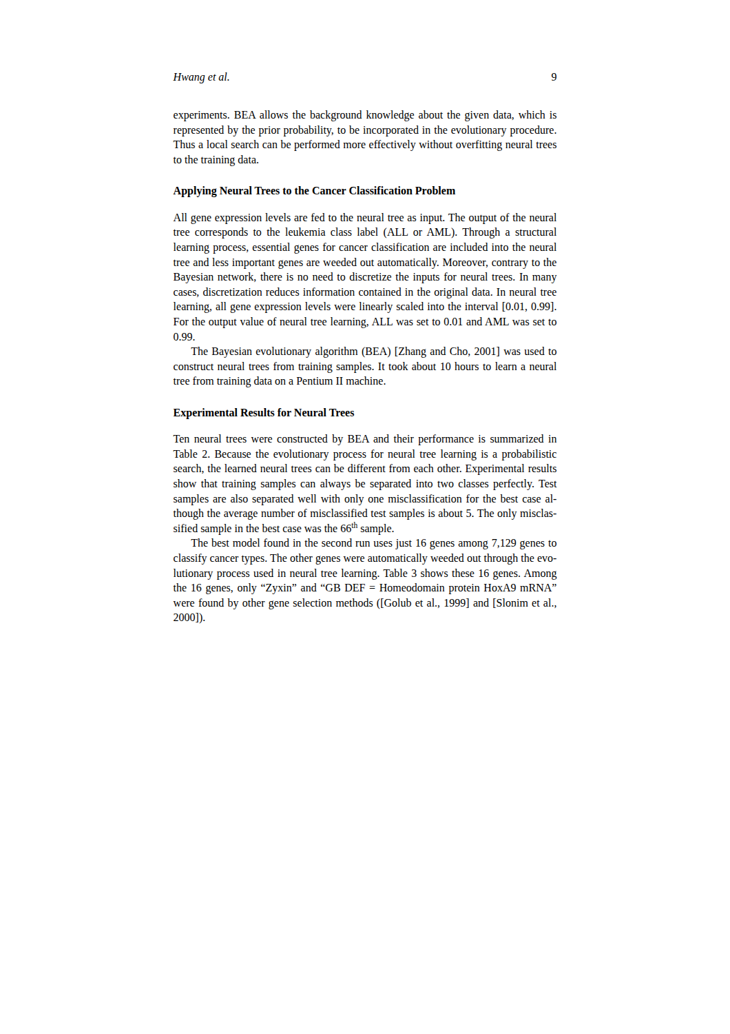Hwang et al. 9
experiments. BEA allows the background knowledge about the given data, which is represented by the prior probability, to be incorporated in the evolutionary procedure. Thus a local search can be performed more effectively without overfitting neural trees to the training data.
Applying Neural Trees to the Cancer Classification Problem
All gene expression levels are fed to the neural tree as input. The output of the neural tree corresponds to the leukemia class label (ALL or AML). Through a structural learning process, essential genes for cancer classification are included into the neural tree and less important genes are weeded out automatically. Moreover, contrary to the Bayesian network, there is no need to discretize the inputs for neural trees. In many cases, discretization reduces information contained in the original data. In neural tree learning, all gene expression levels were linearly scaled into the interval [0.01, 0.99]. For the output value of neural tree learning, ALL was set to 0.01 and AML was set to 0.99.
The Bayesian evolutionary algorithm (BEA) [Zhang and Cho, 2001] was used to construct neural trees from training samples. It took about 10 hours to learn a neural tree from training data on a Pentium II machine.
Experimental Results for Neural Trees
Ten neural trees were constructed by BEA and their performance is summarized in Table 2. Because the evolutionary process for neural tree learning is a probabilistic search, the learned neural trees can be different from each other. Experimental results show that training samples can always be separated into two classes perfectly. Test samples are also separated well with only one misclassification for the best case although the average number of misclassified test samples is about 5. The only misclassified sample in the best case was the 66th sample.
The best model found in the second run uses just 16 genes among 7,129 genes to classify cancer types. The other genes were automatically weeded out through the evolutionary process used in neural tree learning. Table 3 shows these 16 genes. Among the 16 genes, only “Zyxin” and “GB DEF = Homeodomain protein HoxA9 mRNA” were found by other gene selection methods ([Golub et al., 1999] and [Slonim et al., 2000]).